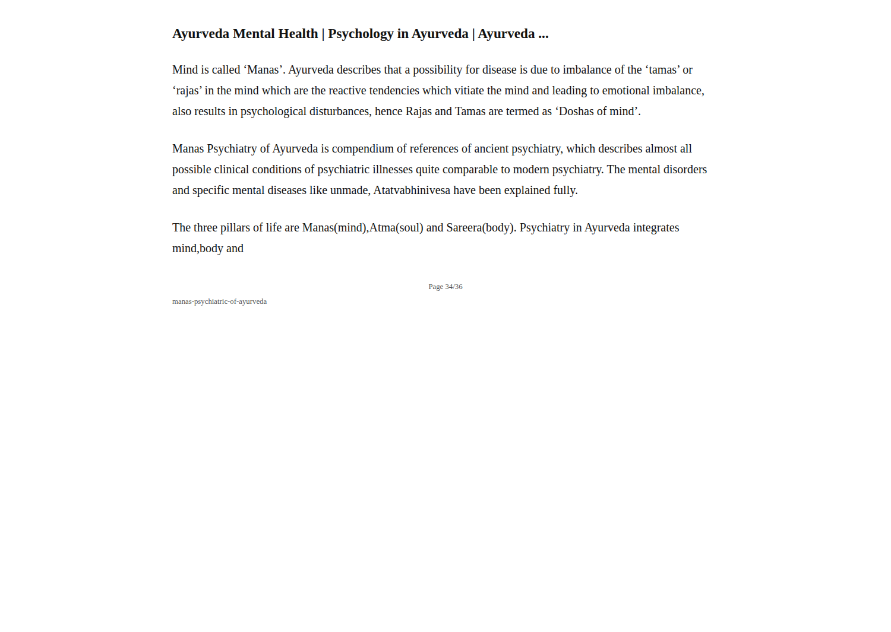Ayurveda Mental Health | Psychology in Ayurveda | Ayurveda ...
Mind is called ‘Manas’. Ayurveda describes that a possibility for disease is due to imbalance of the ‘tamas’ or ‘rajas’ in the mind which are the reactive tendencies which vitiate the mind and leading to emotional imbalance, also results in psychological disturbances, hence Rajas and Tamas are termed as ‘Doshas of mind’.
Manas Psychiatry of Ayurveda is compendium of references of ancient psychiatry, which describes almost all possible clinical conditions of psychiatric illnesses quite comparable to modern psychiatry. The mental disorders and specific mental diseases like unmade, Atatvabhinivesa have been explained fully.
The three pillars of life are Manas(mind),Atma(soul) and Sareera(body). Psychiatry in Ayurveda integrates mind,body and
Page 34/36
manas-psychiatric-of-ayurveda